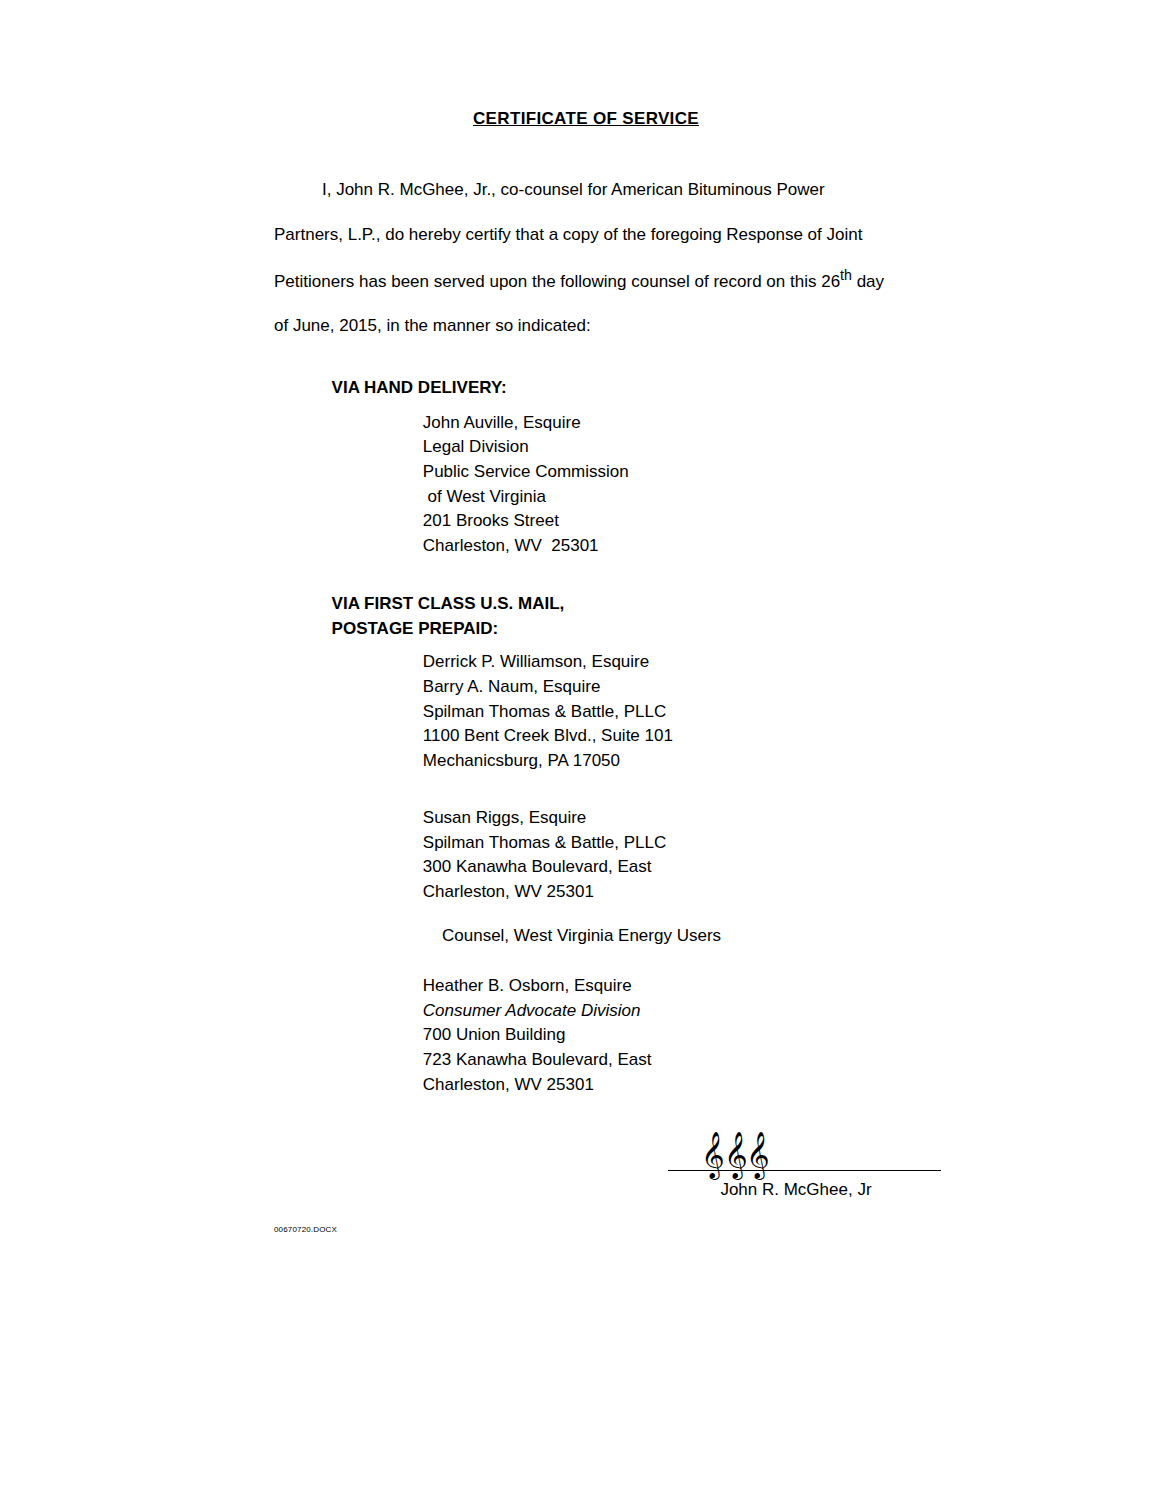CERTIFICATE OF SERVICE
I, John R. McGhee, Jr., co-counsel for American Bituminous Power Partners, L.P., do hereby certify that a copy of the foregoing Response of Joint Petitioners has been served upon the following counsel of record on this 26th day of June, 2015, in the manner so indicated:
VIA HAND DELIVERY:
John Auville, Esquire
Legal Division
Public Service Commission
of West Virginia
201 Brooks Street
Charleston, WV 25301
VIA FIRST CLASS U.S. MAIL,
POSTAGE PREPAID:
Derrick P. Williamson, Esquire
Barry A. Naum, Esquire
Spilman Thomas & Battle, PLLC
1100 Bent Creek Blvd., Suite 101
Mechanicsburg, PA 17050
Susan Riggs, Esquire
Spilman Thomas & Battle, PLLC
300 Kanawha Boulevard, East
Charleston, WV 25301
Counsel, West Virginia Energy Users
Heather B. Osborn, Esquire
Consumer Advocate Division
700 Union Building
723 Kanawha Boulevard, East
Charleston, WV 25301
𝄞𝄞𝄞
John R. McGhee, Jr
00670720.DOCX